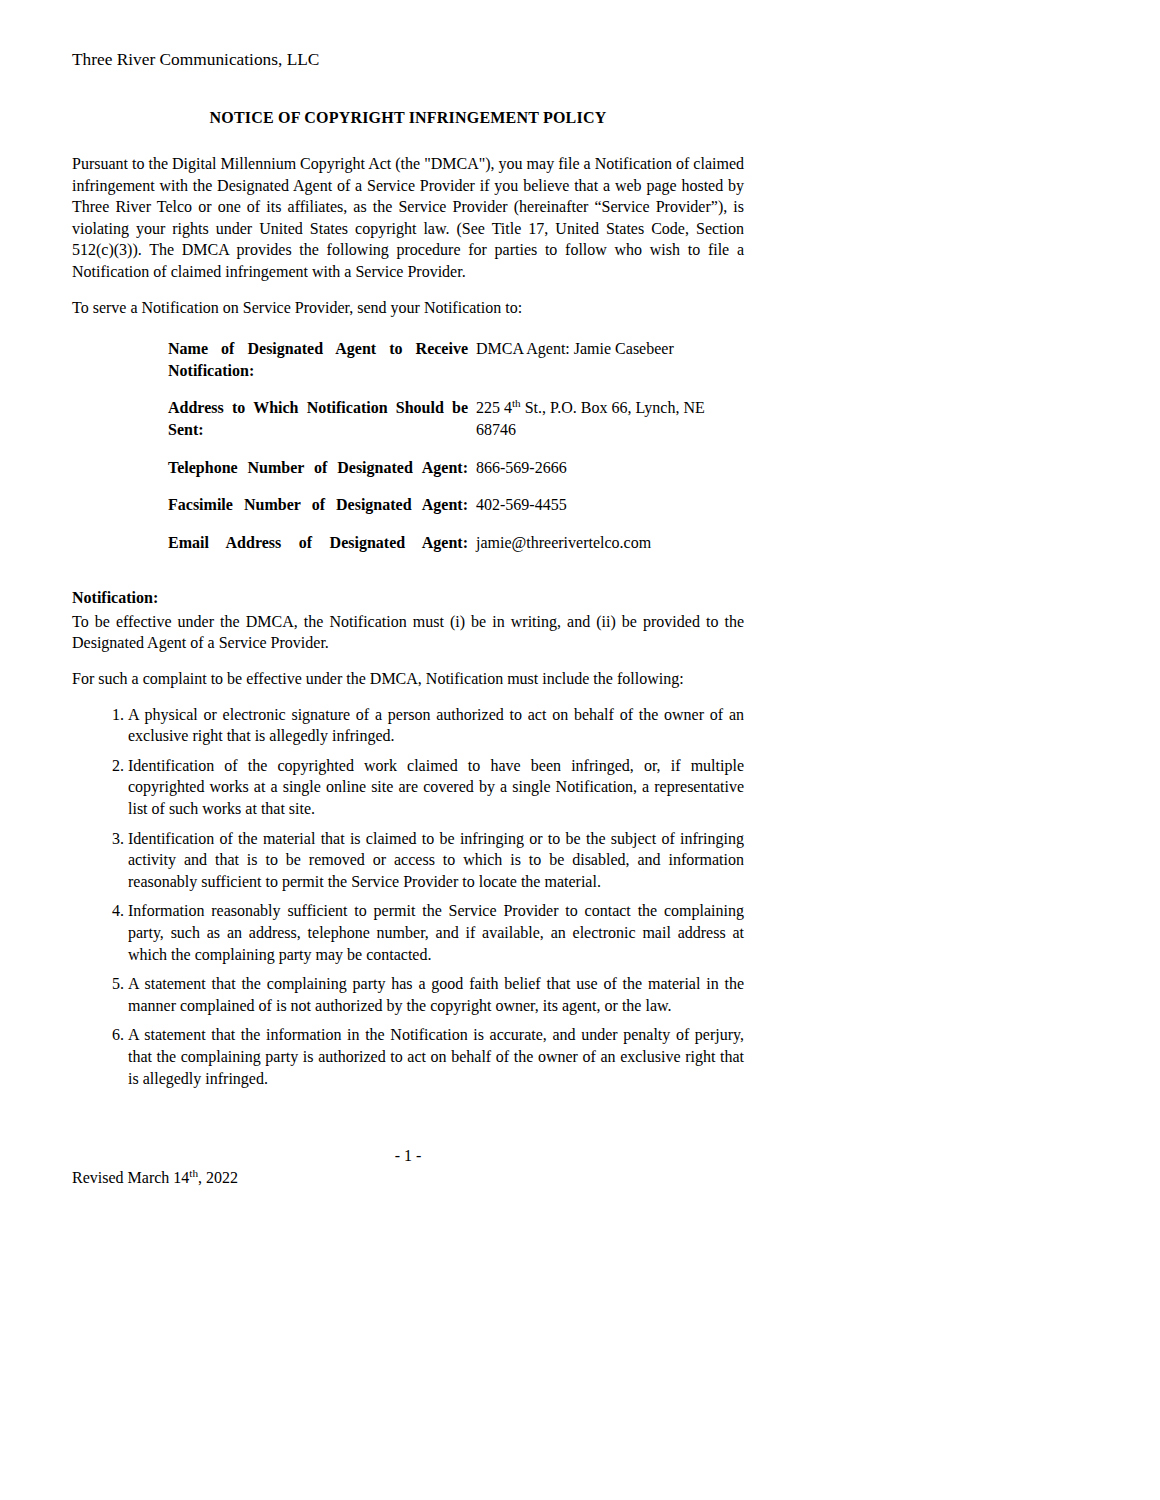Three River Communications, LLC
NOTICE OF COPYRIGHT INFRINGEMENT POLICY
Pursuant to the Digital Millennium Copyright Act (the "DMCA"), you may file a Notification of claimed infringement with the Designated Agent of a Service Provider if you believe that a web page hosted by Three River Telco or one of its affiliates, as the Service Provider (hereinafter “Service Provider”), is violating your rights under United States copyright law. (See Title 17, United States Code, Section 512(c)(3)). The DMCA provides the following procedure for parties to follow who wish to file a Notification of claimed infringement with a Service Provider.
To serve a Notification on Service Provider, send your Notification to:
| Name of Designated Agent to Receive Notification: | DMCA Agent: Jamie Casebeer |
| Address to Which Notification Should be Sent: | 225 4 th St., P.O. Box 66, Lynch, NE 68746 |
| Telephone Number of Designated Agent: | 866-569-2666 |
| Facsimile Number of Designated Agent: | 402-569-4455 |
| Email Address of Designated Agent: | jamie@threerivertelco.com |
Notification:
To be effective under the DMCA, the Notification must (i) be in writing, and (ii) be provided to the Designated Agent of a Service Provider.
For such a complaint to be effective under the DMCA, Notification must include the following:
A physical or electronic signature of a person authorized to act on behalf of the owner of an exclusive right that is allegedly infringed.
Identification of the copyrighted work claimed to have been infringed, or, if multiple copyrighted works at a single online site are covered by a single Notification, a representative list of such works at that site.
Identification of the material that is claimed to be infringing or to be the subject of infringing activity and that is to be removed or access to which is to be disabled, and information reasonably sufficient to permit the Service Provider to locate the material.
Information reasonably sufficient to permit the Service Provider to contact the complaining party, such as an address, telephone number, and if available, an electronic mail address at which the complaining party may be contacted.
A statement that the complaining party has a good faith belief that use of the material in the manner complained of is not authorized by the copyright owner, its agent, or the law.
A statement that the information in the Notification is accurate, and under penalty of perjury, that the complaining party is authorized to act on behalf of the owner of an exclusive right that is allegedly infringed.
- 1 -
Revised March 14th, 2022